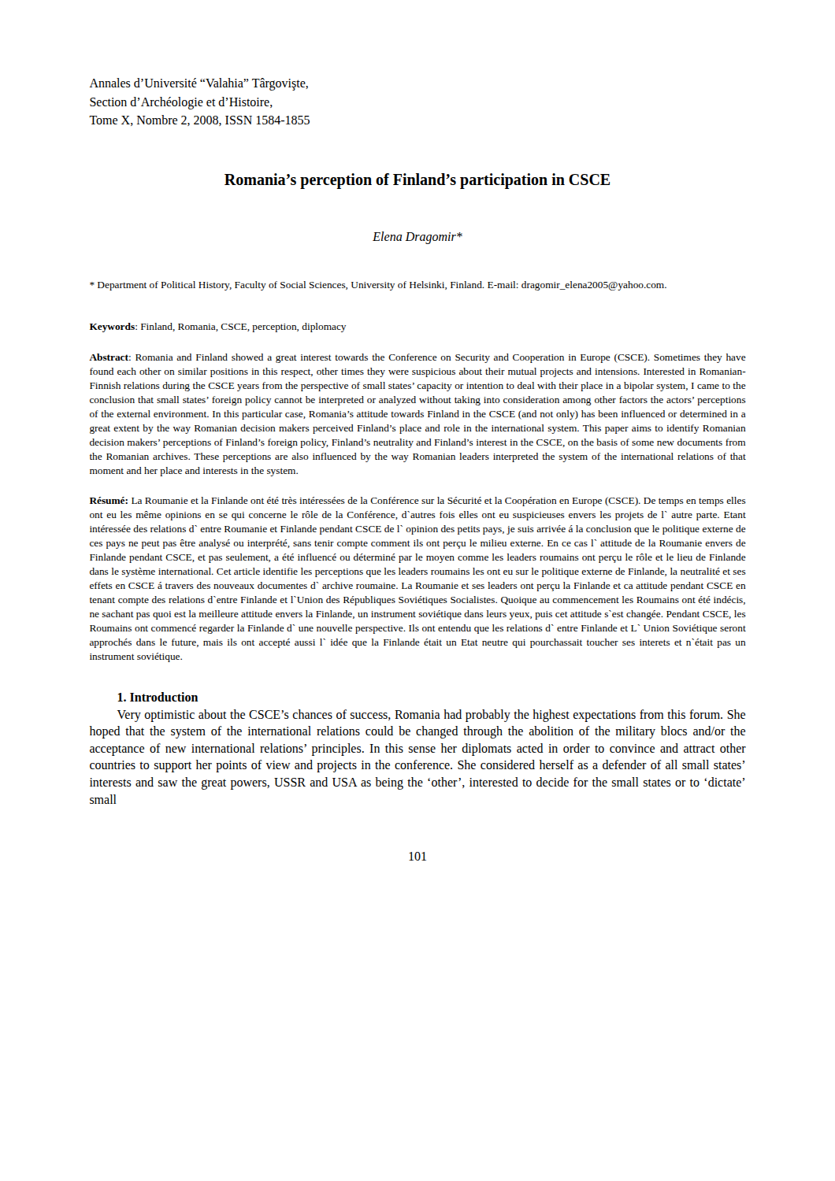Annales d’Université “Valahia” Târgovişte,
Section d’Archéologie et d’Histoire,
Tome X, Nombre 2, 2008, ISSN 1584-1855
Romania’s perception of Finland’s participation in CSCE
Elena Dragomir*
* Department of Political History, Faculty of Social Sciences, University of Helsinki, Finland. E-mail: dragomir_elena2005@yahoo.com.
Keywords: Finland, Romania, CSCE, perception, diplomacy
Abstract: Romania and Finland showed a great interest towards the Conference on Security and Cooperation in Europe (CSCE). Sometimes they have found each other on similar positions in this respect, other times they were suspicious about their mutual projects and intensions. Interested in Romanian-Finnish relations during the CSCE years from the perspective of small states’ capacity or intention to deal with their place in a bipolar system, I came to the conclusion that small states’ foreign policy cannot be interpreted or analyzed without taking into consideration among other factors the actors’ perceptions of the external environment. In this particular case, Romania’s attitude towards Finland in the CSCE (and not only) has been influenced or determined in a great extent by the way Romanian decision makers perceived Finland’s place and role in the international system. This paper aims to identify Romanian decision makers’ perceptions of Finland’s foreign policy, Finland’s neutrality and Finland’s interest in the CSCE, on the basis of some new documents from the Romanian archives. These perceptions are also influenced by the way Romanian leaders interpreted the system of the international relations of that moment and her place and interests in the system.
Résumé: La Roumanie et la Finlande ont été très intéressées de la Conférence sur la Sécurité et la Coopération en Europe (CSCE). De temps en temps elles ont eu les même opinions en se qui concerne le rôle de la Conférence, d`autres fois elles ont eu suspicieuses envers les projets de l` autre parte. Etant intéressée des relations d` entre Roumanie et Finlande pendant CSCE de l` opinion des petits pays, je suis arrivée á la conclusion que le politique externe de ces pays ne peut pas être analysé ou interprété, sans tenir compte comment ils ont perçu le milieu externe. En ce cas l` attitude de la Roumanie envers de Finlande pendant CSCE, et pas seulement, a été influencé ou déterminé par le moyen comme les leaders roumains ont perçu le rôle et le lieu de Finlande dans le système international. Cet article identifie les perceptions que les leaders roumains les ont eu sur le politique externe de Finlande, la neutralité et ses effets en CSCE á travers des nouveaux documentes d` archive roumaine. La Roumanie et ses leaders ont perçu la Finlande et ca attitude pendant CSCE en tenant compte des relations d`entre Finlande et l`Union des Républiques Soviétiques Socialistes. Quoique au commencement les Roumains ont été indécis, ne sachant pas quoi est la meilleure attitude envers la Finlande, un instrument soviétique dans leurs yeux, puis cet attitude s`est changée. Pendant CSCE, les Roumains ont commencé regarder la Finlande d` une nouvelle perspective. Ils ont entendu que les relations d` entre Finlande et L` Union Soviétique seront approchés dans le future, mais ils ont accepté aussi l` idée que la Finlande était un Etat neutre qui pourchassait toucher ses interets et n`était pas un instrument soviétique.
1. Introduction
Very optimistic about the CSCE’s chances of success, Romania had probably the highest expectations from this forum. She hoped that the system of the international relations could be changed through the abolition of the military blocs and/or the acceptance of new international relations’ principles. In this sense her diplomats acted in order to convince and attract other countries to support her points of view and projects in the conference. She considered herself as a defender of all small states’ interests and saw the great powers, USSR and USA as being the ‘other’, interested to decide for the small states or to ‘dictate’ small
101